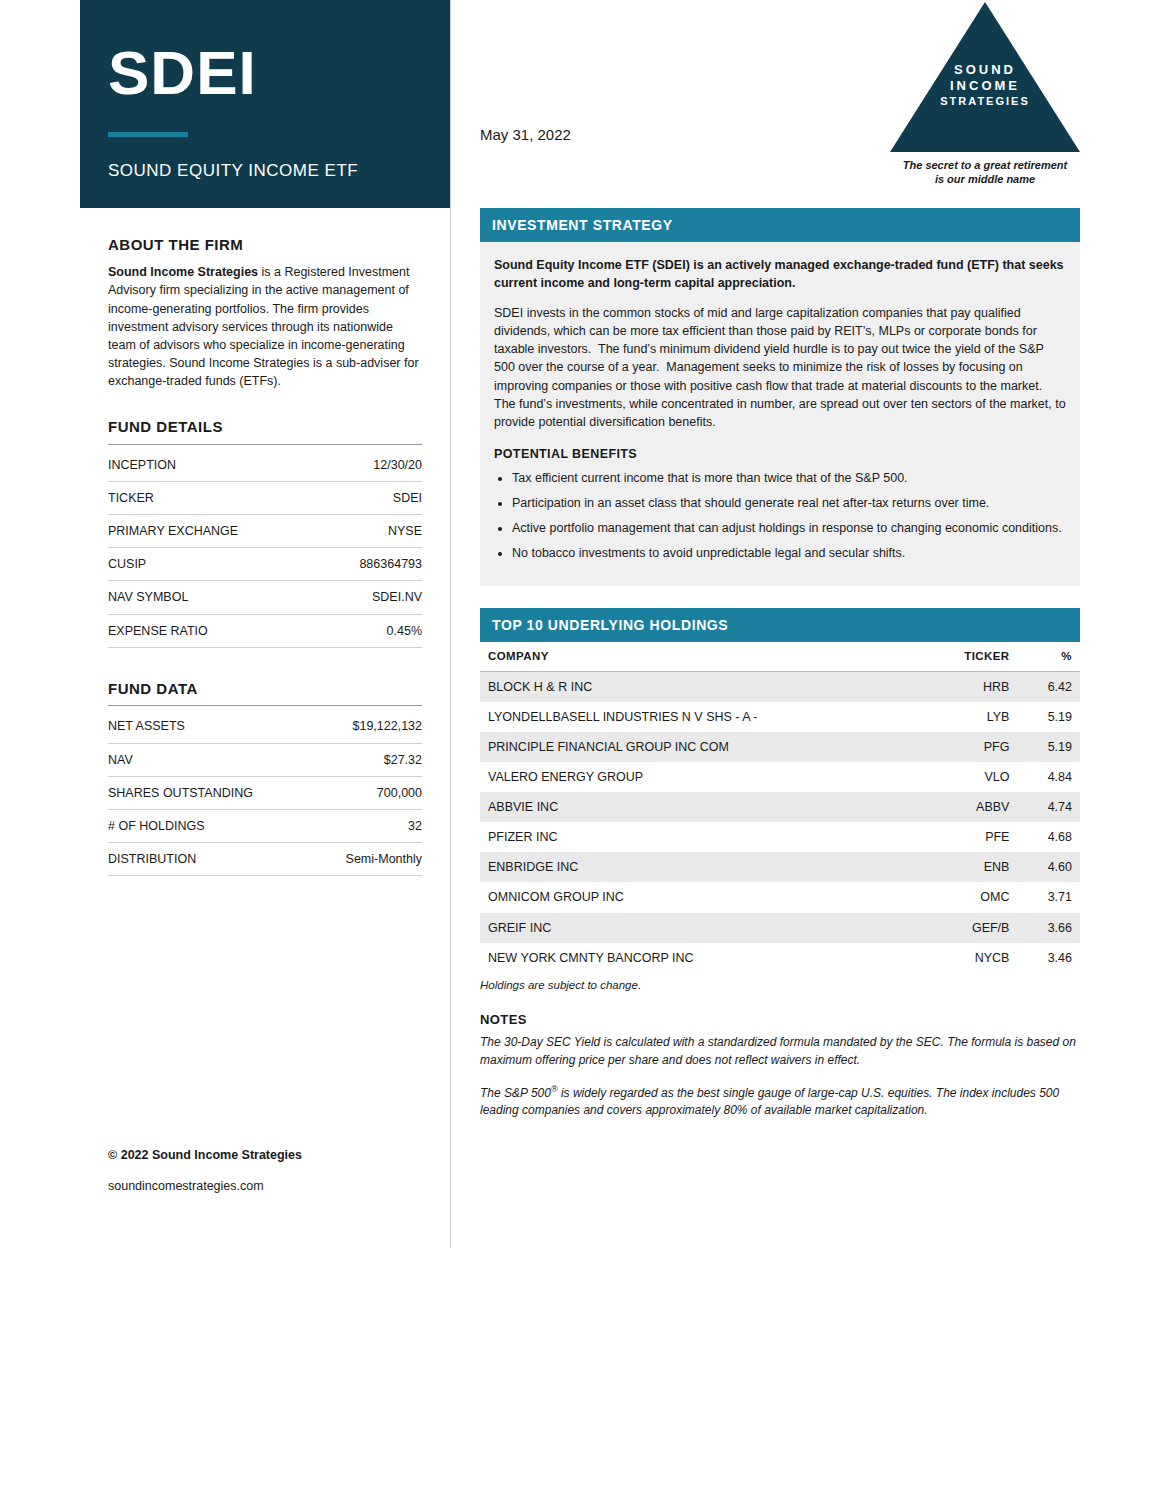SDEI
SOUND EQUITY INCOME ETF
May 31, 2022
SOUND
INCOME
STRATEGIES
The secret to a great retirement
is our middle name
ABOUT THE FIRM
Sound Income Strategies is a Registered Investment Advisory firm specializing in the active management of income-generating portfolios. The firm provides investment advisory services through its nationwide team of advisors who specialize in income-generating strategies. Sound Income Strategies is a sub-adviser for exchange-traded funds (ETFs).
FUND DETAILS
| INCEPTION | 12/30/20 |
| TICKER | SDEI |
| PRIMARY EXCHANGE | NYSE |
| CUSIP | 886364793 |
| NAV SYMBOL | SDEI.NV |
| EXPENSE RATIO | 0.45% |
FUND DATA
| NET ASSETS | $19,122,132 |
| NAV | $27.32 |
| SHARES OUTSTANDING | 700,000 |
| # OF HOLDINGS | 32 |
| DISTRIBUTION | Semi-Monthly |
INVESTMENT STRATEGY
Sound Equity Income ETF (SDEI) is an actively managed exchange-traded fund (ETF) that seeks current income and long-term capital appreciation.
SDEI invests in the common stocks of mid and large capitalization companies that pay qualified dividends, which can be more tax efficient than those paid by REIT’s, MLPs or corporate bonds for taxable investors. The fund’s minimum dividend yield hurdle is to pay out twice the yield of the S&P 500 over the course of a year. Management seeks to minimize the risk of losses by focusing on improving companies or those with positive cash flow that trade at material discounts to the market. The fund’s investments, while concentrated in number, are spread out over ten sectors of the market, to provide potential diversification benefits.
POTENTIAL BENEFITS
Tax efficient current income that is more than twice that of the S&P 500.
Participation in an asset class that should generate real net after-tax returns over time.
Active portfolio management that can adjust holdings in response to changing economic conditions.
No tobacco investments to avoid unpredictable legal and secular shifts.
TOP 10 UNDERLYING HOLDINGS
| COMPANY | TICKER | % |
| --- | --- | --- |
| BLOCK H & R INC | HRB | 6.42 |
| LYONDELLBASELL INDUSTRIES N V SHS - A - | LYB | 5.19 |
| PRINCIPLE FINANCIAL GROUP INC COM | PFG | 5.19 |
| VALERO ENERGY GROUP | VLO | 4.84 |
| ABBVIE INC | ABBV | 4.74 |
| PFIZER INC | PFE | 4.68 |
| ENBRIDGE INC | ENB | 4.60 |
| OMNICOM GROUP INC | OMC | 3.71 |
| GREIF INC | GEF/B | 3.66 |
| NEW YORK CMNTY BANCORP INC | NYCB | 3.46 |
Holdings are subject to change.
NOTES
The 30-Day SEC Yield is calculated with a standardized formula mandated by the SEC. The formula is based on maximum offering price per share and does not reflect waivers in effect.
The S&P 500® is widely regarded as the best single gauge of large-cap U.S. equities. The index includes 500 leading companies and covers approximately 80% of available market capitalization.
© 2022 Sound Income Strategies
soundincomestrategies.com